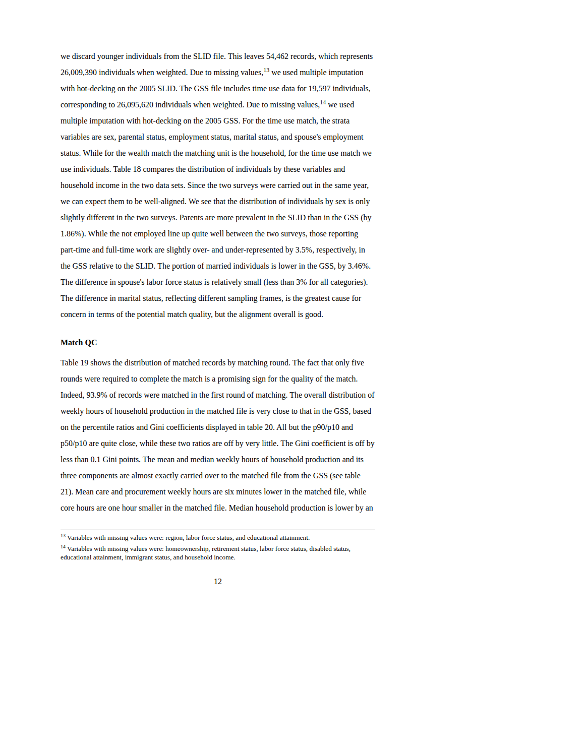we discard younger individuals from the SLID file. This leaves 54,462 records, which represents 26,009,390 individuals when weighted. Due to missing values,13 we used multiple imputation with hot-decking on the 2005 SLID. The GSS file includes time use data for 19,597 individuals, corresponding to 26,095,620 individuals when weighted. Due to missing values,14 we used multiple imputation with hot-decking on the 2005 GSS. For the time use match, the strata variables are sex, parental status, employment status, marital status, and spouse's employment status. While for the wealth match the matching unit is the household, for the time use match we use individuals. Table 18 compares the distribution of individuals by these variables and household income in the two data sets. Since the two surveys were carried out in the same year, we can expect them to be well-aligned. We see that the distribution of individuals by sex is only slightly different in the two surveys. Parents are more prevalent in the SLID than in the GSS (by 1.86%). While the not employed line up quite well between the two surveys, those reporting part-time and full-time work are slightly over- and under-represented by 3.5%, respectively, in the GSS relative to the SLID. The portion of married individuals is lower in the GSS, by 3.46%. The difference in spouse's labor force status is relatively small (less than 3% for all categories). The difference in marital status, reflecting different sampling frames, is the greatest cause for concern in terms of the potential match quality, but the alignment overall is good.
Match QC
Table 19 shows the distribution of matched records by matching round. The fact that only five rounds were required to complete the match is a promising sign for the quality of the match. Indeed, 93.9% of records were matched in the first round of matching. The overall distribution of weekly hours of household production in the matched file is very close to that in the GSS, based on the percentile ratios and Gini coefficients displayed in table 20. All but the p90/p10 and p50/p10 are quite close, while these two ratios are off by very little. The Gini coefficient is off by less than 0.1 Gini points. The mean and median weekly hours of household production and its three components are almost exactly carried over to the matched file from the GSS (see table 21). Mean care and procurement weekly hours are six minutes lower in the matched file, while core hours are one hour smaller in the matched file. Median household production is lower by an
13 Variables with missing values were: region, labor force status, and educational attainment.
14 Variables with missing values were: homeownership, retirement status, labor force status, disabled status, educational attainment, immigrant status, and household income.
12